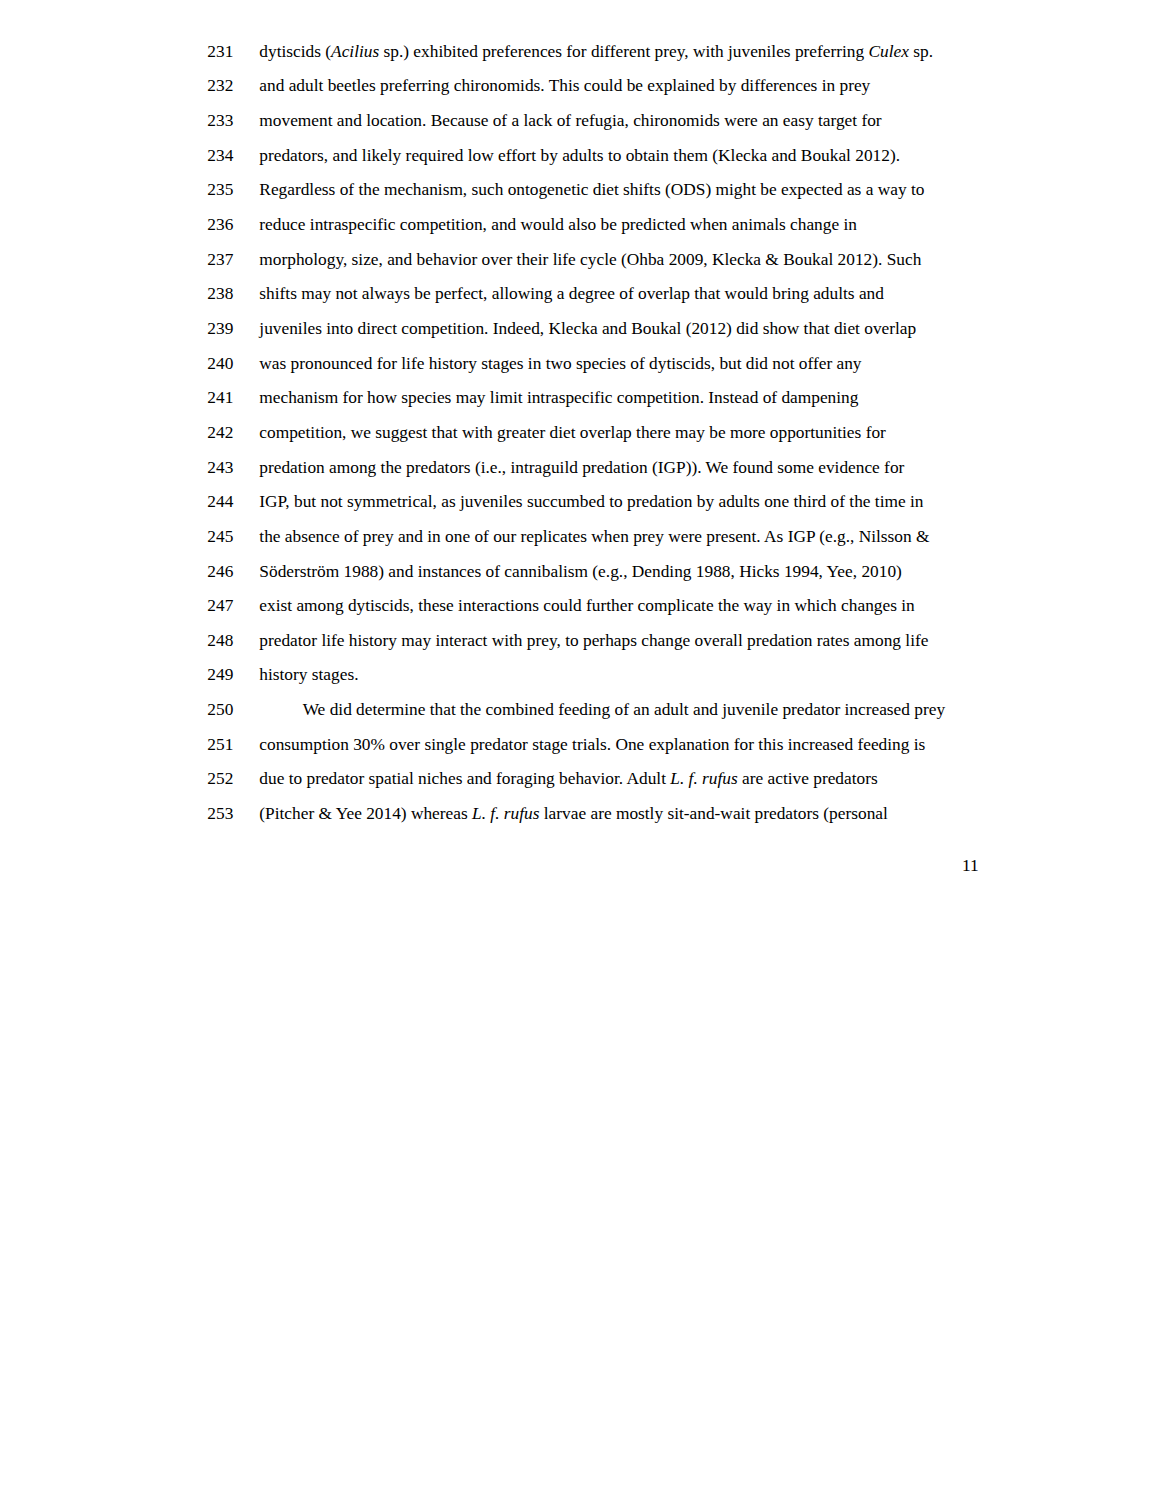dytiscids (Acilius sp.) exhibited preferences for different prey, with juveniles preferring Culex sp.
and adult beetles preferring chironomids. This could be explained by differences in prey
movement and location. Because of a lack of refugia, chironomids were an easy target for
predators, and likely required low effort by adults to obtain them (Klecka and Boukal 2012).
Regardless of the mechanism, such ontogenetic diet shifts (ODS) might be expected as a way to
reduce intraspecific competition, and would also be predicted when animals change in
morphology, size, and behavior over their life cycle (Ohba 2009, Klecka & Boukal 2012). Such
shifts may not always be perfect, allowing a degree of overlap that would bring adults and
juveniles into direct competition. Indeed, Klecka and Boukal (2012) did show that diet overlap
was pronounced for life history stages in two species of dytiscids, but did not offer any
mechanism for how species may limit intraspecific competition. Instead of dampening
competition, we suggest that with greater diet overlap there may be more opportunities for
predation among the predators (i.e., intraguild predation (IGP)). We found some evidence for
IGP, but not symmetrical, as juveniles succumbed to predation by adults one third of the time in
the absence of prey and in one of our replicates when prey were present. As IGP (e.g., Nilsson &
Söderström 1988) and instances of cannibalism (e.g., Dending 1988, Hicks 1994, Yee, 2010)
exist among dytiscids, these interactions could further complicate the way in which changes in
predator life history may interact with prey, to perhaps change overall predation rates among life
history stages.
We did determine that the combined feeding of an adult and juvenile predator increased prey
consumption 30% over single predator stage trials. One explanation for this increased feeding is
due to predator spatial niches and foraging behavior. Adult L. f. rufus are active predators
(Pitcher & Yee 2014) whereas L. f. rufus larvae are mostly sit-and-wait predators (personal
11